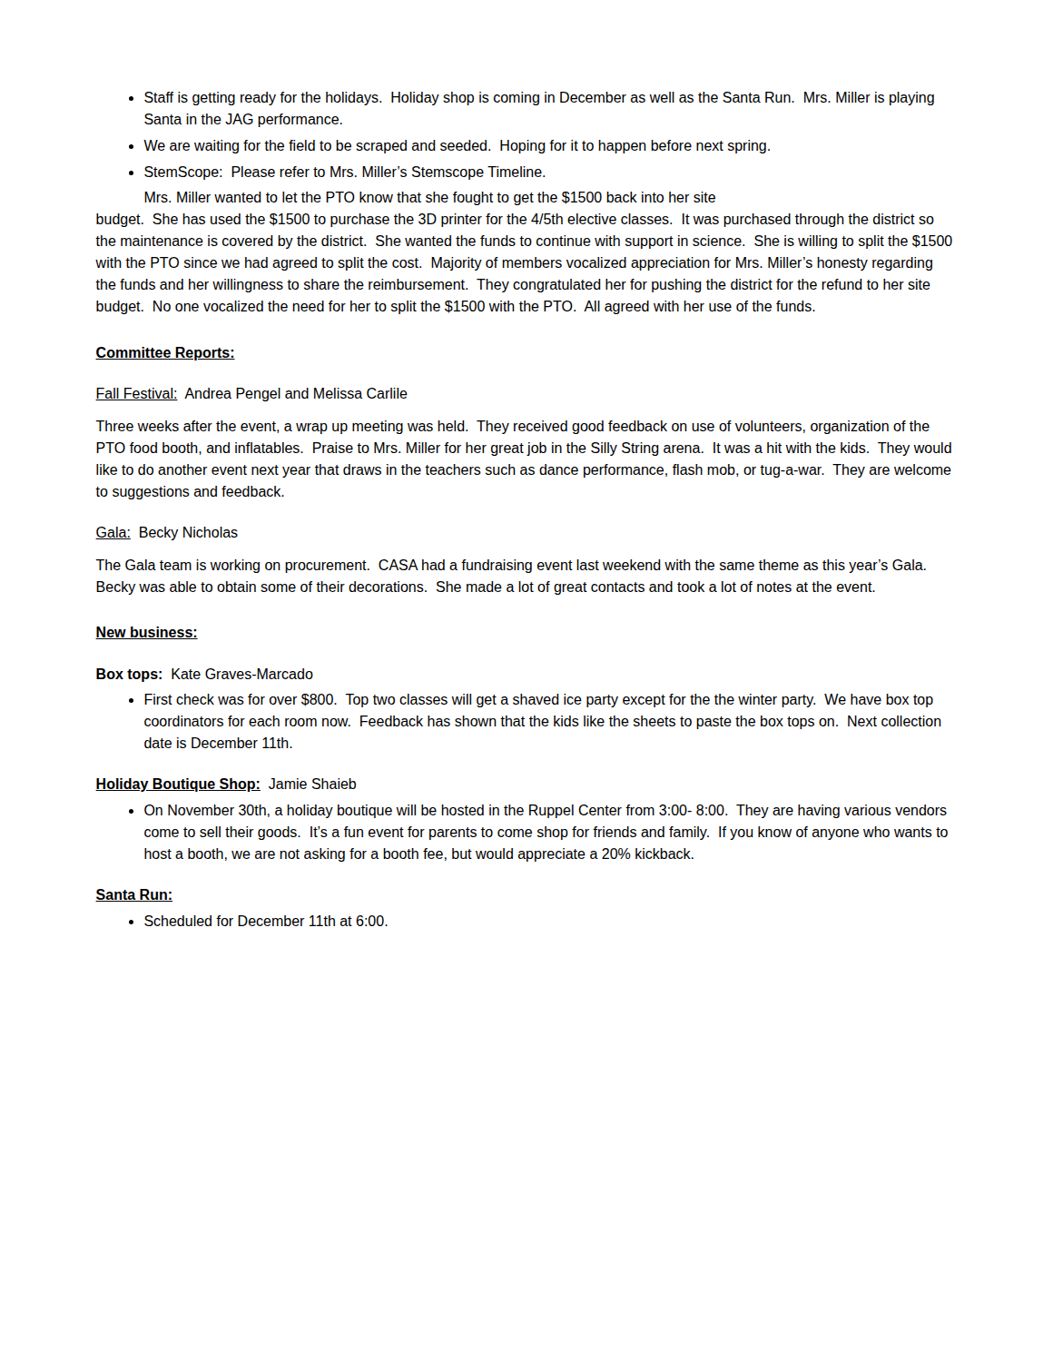Staff is getting ready for the holidays. Holiday shop is coming in December as well as the Santa Run. Mrs. Miller is playing Santa in the JAG performance.
We are waiting for the field to be scraped and seeded. Hoping for it to happen before next spring.
StemScope: Please refer to Mrs. Miller’s Stemscope Timeline.
Mrs. Miller wanted to let the PTO know that she fought to get the $1500 back into her site
budget. She has used the $1500 to purchase the 3D printer for the 4/5th elective classes. It was purchased through the district so the maintenance is covered by the district. She wanted the funds to continue with support in science. She is willing to split the $1500 with the PTO since we had agreed to split the cost. Majority of members vocalized appreciation for Mrs. Miller’s honesty regarding the funds and her willingness to share the reimbursement. They congratulated her for pushing the district for the refund to her site budget. No one vocalized the need for her to split the $1500 with the PTO. All agreed with her use of the funds.
Committee Reports:
Fall Festival:
Andrea Pengel and Melissa Carlile
Three weeks after the event, a wrap up meeting was held. They received good feedback on use of volunteers, organization of the PTO food booth, and inflatables. Praise to Mrs. Miller for her great job in the Silly String arena. It was a hit with the kids. They would like to do another event next year that draws in the teachers such as dance performance, flash mob, or tug-a-war. They are welcome to suggestions and feedback.
Gala:
Becky Nicholas
The Gala team is working on procurement. CASA had a fundraising event last weekend with the same theme as this year’s Gala. Becky was able to obtain some of their decorations. She made a lot of great contacts and took a lot of notes at the event.
New business:
Box tops: Kate Graves-Marcado
First check was for over $800. Top two classes will get a shaved ice party except for the the winter party. We have box top coordinators for each room now. Feedback has shown that the kids like the sheets to paste the box tops on. Next collection date is December 11th.
Holiday Boutique Shop: Jamie Shaieb
On November 30th, a holiday boutique will be hosted in the Ruppel Center from 3:00- 8:00. They are having various vendors come to sell their goods. It’s a fun event for parents to come shop for friends and family. If you know of anyone who wants to host a booth, we are not asking for a booth fee, but would appreciate a 20% kickback.
Santa Run:
Scheduled for December 11th at 6:00.